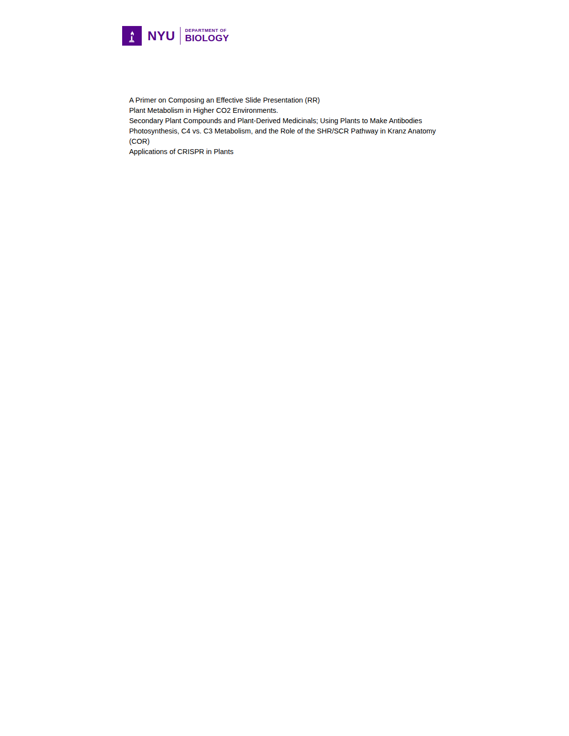NYU Department of Biology
A Primer on Composing an Effective Slide Presentation (RR)
Plant Metabolism in Higher CO2 Environments.
Secondary Plant Compounds and Plant-Derived Medicinals; Using Plants to Make Antibodies
Photosynthesis, C4 vs. C3 Metabolism, and the Role of the SHR/SCR Pathway in Kranz Anatomy
(COR)
Applications of CRISPR in Plants